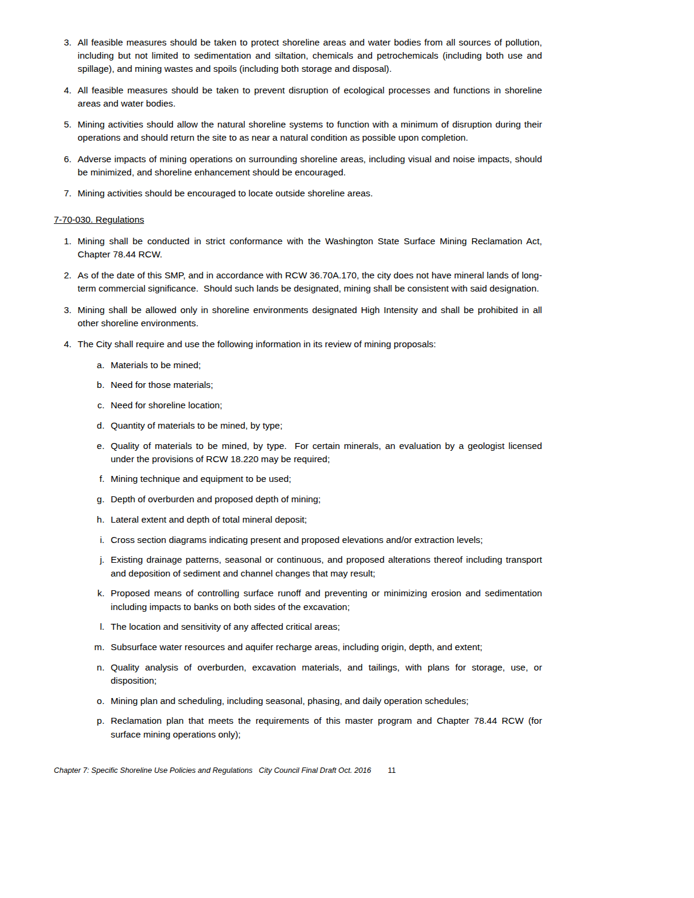All feasible measures should be taken to protect shoreline areas and water bodies from all sources of pollution, including but not limited to sedimentation and siltation, chemicals and petrochemicals (including both use and spillage), and mining wastes and spoils (including both storage and disposal).
All feasible measures should be taken to prevent disruption of ecological processes and functions in shoreline areas and water bodies.
Mining activities should allow the natural shoreline systems to function with a minimum of disruption during their operations and should return the site to as near a natural condition as possible upon completion.
Adverse impacts of mining operations on surrounding shoreline areas, including visual and noise impacts, should be minimized, and shoreline enhancement should be encouraged.
Mining activities should be encouraged to locate outside shoreline areas.
7-70-030. Regulations
Mining shall be conducted in strict conformance with the Washington State Surface Mining Reclamation Act, Chapter 78.44 RCW.
As of the date of this SMP, and in accordance with RCW 36.70A.170, the city does not have mineral lands of long-term commercial significance. Should such lands be designated, mining shall be consistent with said designation.
Mining shall be allowed only in shoreline environments designated High Intensity and shall be prohibited in all other shoreline environments.
The City shall require and use the following information in its review of mining proposals:
Materials to be mined;
Need for those materials;
Need for shoreline location;
Quantity of materials to be mined, by type;
Quality of materials to be mined, by type. For certain minerals, an evaluation by a geologist licensed under the provisions of RCW 18.220 may be required;
Mining technique and equipment to be used;
Depth of overburden and proposed depth of mining;
Lateral extent and depth of total mineral deposit;
Cross section diagrams indicating present and proposed elevations and/or extraction levels;
Existing drainage patterns, seasonal or continuous, and proposed alterations thereof including transport and deposition of sediment and channel changes that may result;
Proposed means of controlling surface runoff and preventing or minimizing erosion and sedimentation including impacts to banks on both sides of the excavation;
The location and sensitivity of any affected critical areas;
Subsurface water resources and aquifer recharge areas, including origin, depth, and extent;
Quality analysis of overburden, excavation materials, and tailings, with plans for storage, use, or disposition;
Mining plan and scheduling, including seasonal, phasing, and daily operation schedules;
Reclamation plan that meets the requirements of this master program and Chapter 78.44 RCW (for surface mining operations only);
Chapter 7: Specific Shoreline Use Policies and Regulations City Council Final Draft Oct. 201611